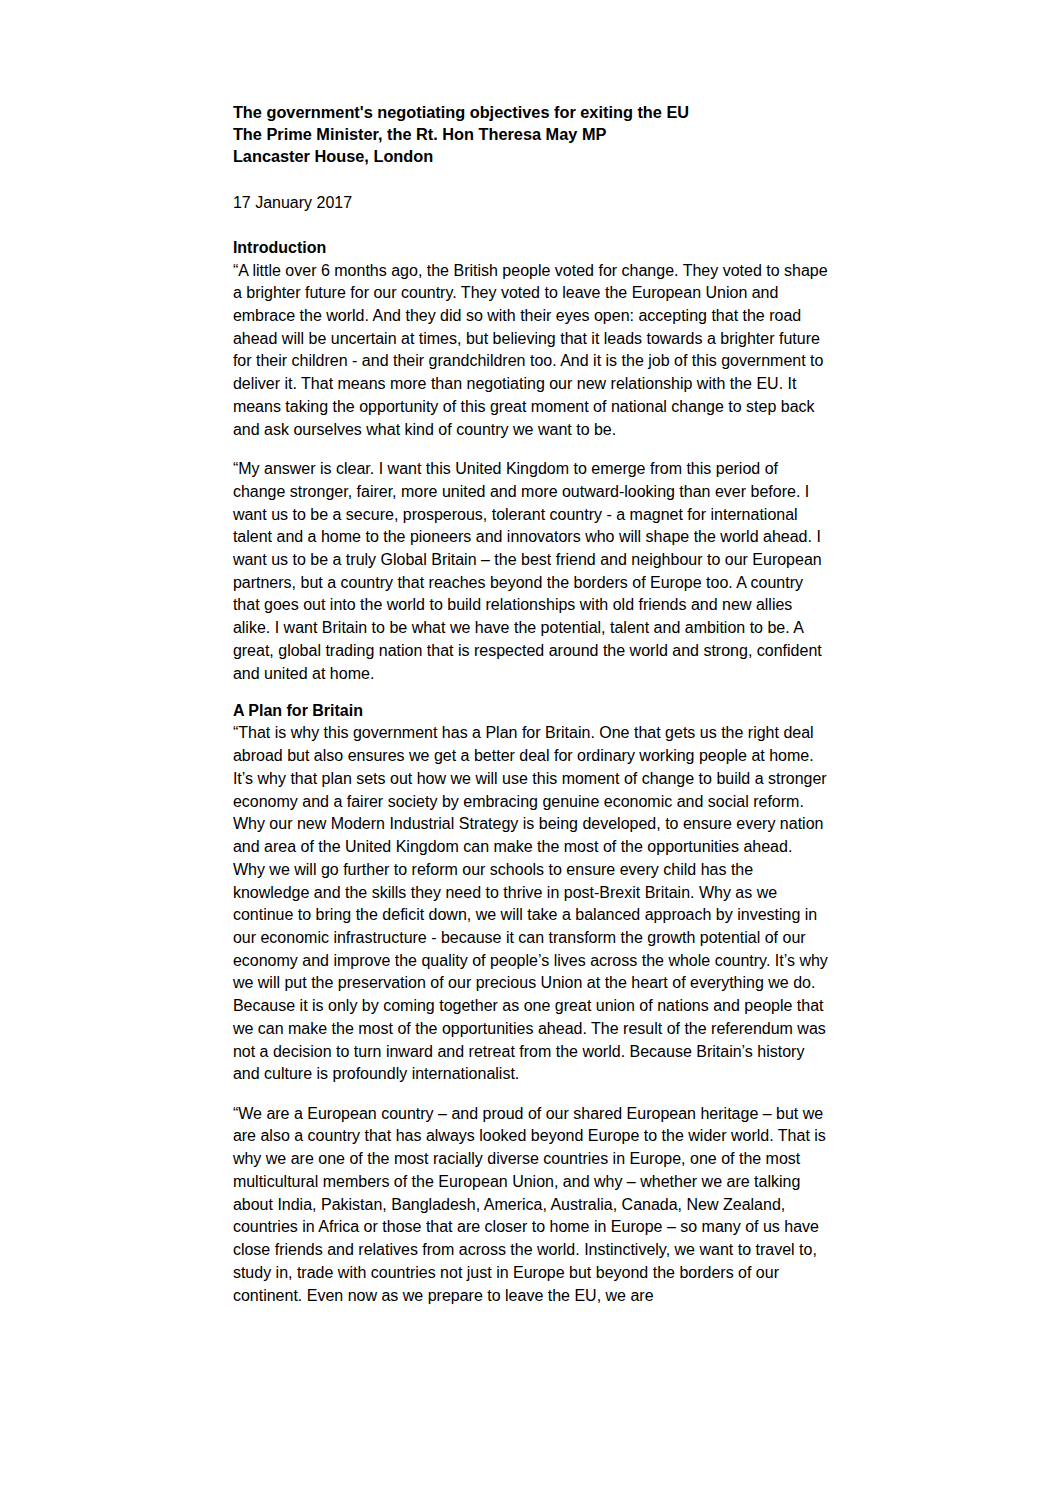The government's negotiating objectives for exiting the EU
The Prime Minister, the Rt. Hon Theresa May MP
Lancaster House, London
17 January 2017
Introduction
“A little over 6 months ago, the British people voted for change. They voted to shape a brighter future for our country. They voted to leave the European Union and embrace the world. And they did so with their eyes open: accepting that the road ahead will be uncertain at times, but believing that it leads towards a brighter future for their children - and their grandchildren too. And it is the job of this government to deliver it. That means more than negotiating our new relationship with the EU. It means taking the opportunity of this great moment of national change to step back and ask ourselves what kind of country we want to be.
“My answer is clear. I want this United Kingdom to emerge from this period of change stronger, fairer, more united and more outward-looking than ever before. I want us to be a secure, prosperous, tolerant country - a magnet for international talent and a home to the pioneers and innovators who will shape the world ahead. I want us to be a truly Global Britain – the best friend and neighbour to our European partners, but a country that reaches beyond the borders of Europe too. A country that goes out into the world to build relationships with old friends and new allies alike. I want Britain to be what we have the potential, talent and ambition to be. A great, global trading nation that is respected around the world and strong, confident and united at home.
A Plan for Britain
“That is why this government has a Plan for Britain. One that gets us the right deal abroad but also ensures we get a better deal for ordinary working people at home. It’s why that plan sets out how we will use this moment of change to build a stronger economy and a fairer society by embracing genuine economic and social reform. Why our new Modern Industrial Strategy is being developed, to ensure every nation and area of the United Kingdom can make the most of the opportunities ahead. Why we will go further to reform our schools to ensure every child has the knowledge and the skills they need to thrive in post-Brexit Britain. Why as we continue to bring the deficit down, we will take a balanced approach by investing in our economic infrastructure - because it can transform the growth potential of our economy and improve the quality of people’s lives across the whole country. It’s why we will put the preservation of our precious Union at the heart of everything we do. Because it is only by coming together as one great union of nations and people that we can make the most of the opportunities ahead. The result of the referendum was not a decision to turn inward and retreat from the world. Because Britain’s history and culture is profoundly internationalist.
“We are a European country – and proud of our shared European heritage – but we are also a country that has always looked beyond Europe to the wider world. That is why we are one of the most racially diverse countries in Europe, one of the most multicultural members of the European Union, and why – whether we are talking about India, Pakistan, Bangladesh, America, Australia, Canada, New Zealand, countries in Africa or those that are closer to home in Europe – so many of us have close friends and relatives from across the world. Instinctively, we want to travel to, study in, trade with countries not just in Europe but beyond the borders of our continent. Even now as we prepare to leave the EU, we are